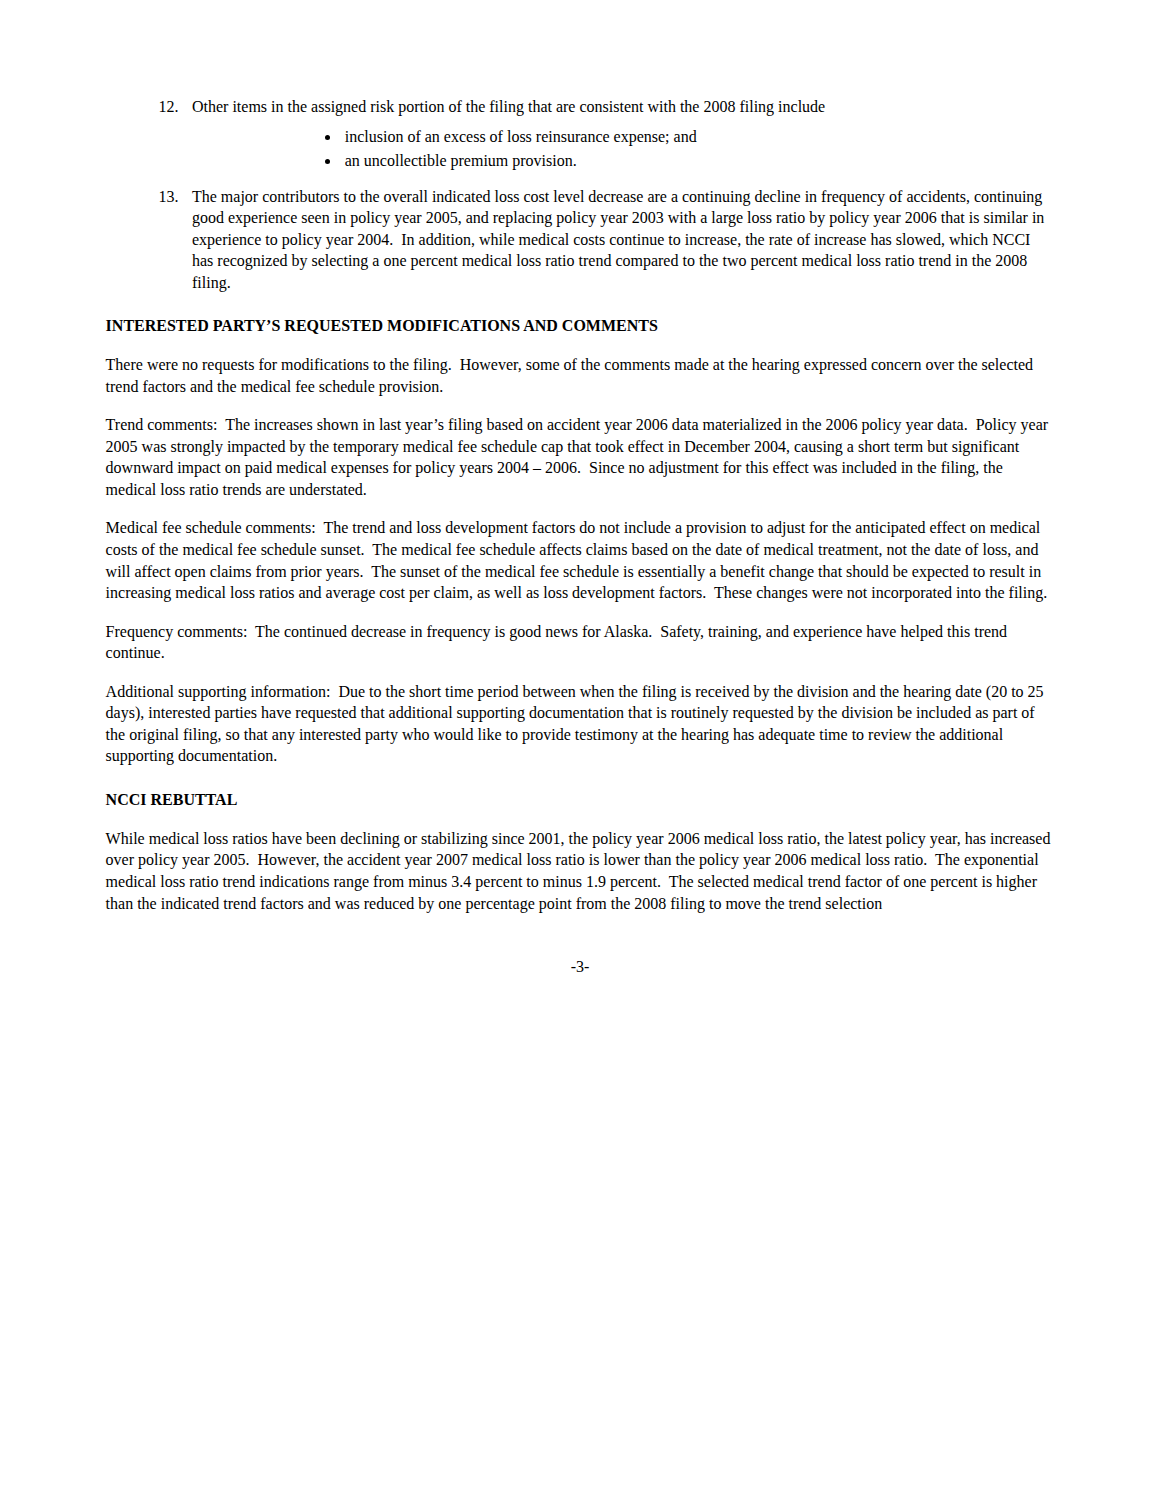12. Other items in the assigned risk portion of the filing that are consistent with the 2008 filing include
inclusion of an excess of loss reinsurance expense; and
an uncollectible premium provision.
13. The major contributors to the overall indicated loss cost level decrease are a continuing decline in frequency of accidents, continuing good experience seen in policy year 2005, and replacing policy year 2003 with a large loss ratio by policy year 2006 that is similar in experience to policy year 2004. In addition, while medical costs continue to increase, the rate of increase has slowed, which NCCI has recognized by selecting a one percent medical loss ratio trend compared to the two percent medical loss ratio trend in the 2008 filing.
INTERESTED PARTY’S REQUESTED MODIFICATIONS AND COMMENTS
There were no requests for modifications to the filing. However, some of the comments made at the hearing expressed concern over the selected trend factors and the medical fee schedule provision.
Trend comments: The increases shown in last year’s filing based on accident year 2006 data materialized in the 2006 policy year data. Policy year 2005 was strongly impacted by the temporary medical fee schedule cap that took effect in December 2004, causing a short term but significant downward impact on paid medical expenses for policy years 2004 – 2006. Since no adjustment for this effect was included in the filing, the medical loss ratio trends are understated.
Medical fee schedule comments: The trend and loss development factors do not include a provision to adjust for the anticipated effect on medical costs of the medical fee schedule sunset. The medical fee schedule affects claims based on the date of medical treatment, not the date of loss, and will affect open claims from prior years. The sunset of the medical fee schedule is essentially a benefit change that should be expected to result in increasing medical loss ratios and average cost per claim, as well as loss development factors. These changes were not incorporated into the filing.
Frequency comments: The continued decrease in frequency is good news for Alaska. Safety, training, and experience have helped this trend continue.
Additional supporting information: Due to the short time period between when the filing is received by the division and the hearing date (20 to 25 days), interested parties have requested that additional supporting documentation that is routinely requested by the division be included as part of the original filing, so that any interested party who would like to provide testimony at the hearing has adequate time to review the additional supporting documentation.
NCCI REBUTTAL
While medical loss ratios have been declining or stabilizing since 2001, the policy year 2006 medical loss ratio, the latest policy year, has increased over policy year 2005. However, the accident year 2007 medical loss ratio is lower than the policy year 2006 medical loss ratio. The exponential medical loss ratio trend indications range from minus 3.4 percent to minus 1.9 percent. The selected medical trend factor of one percent is higher than the indicated trend factors and was reduced by one percentage point from the 2008 filing to move the trend selection
-3-